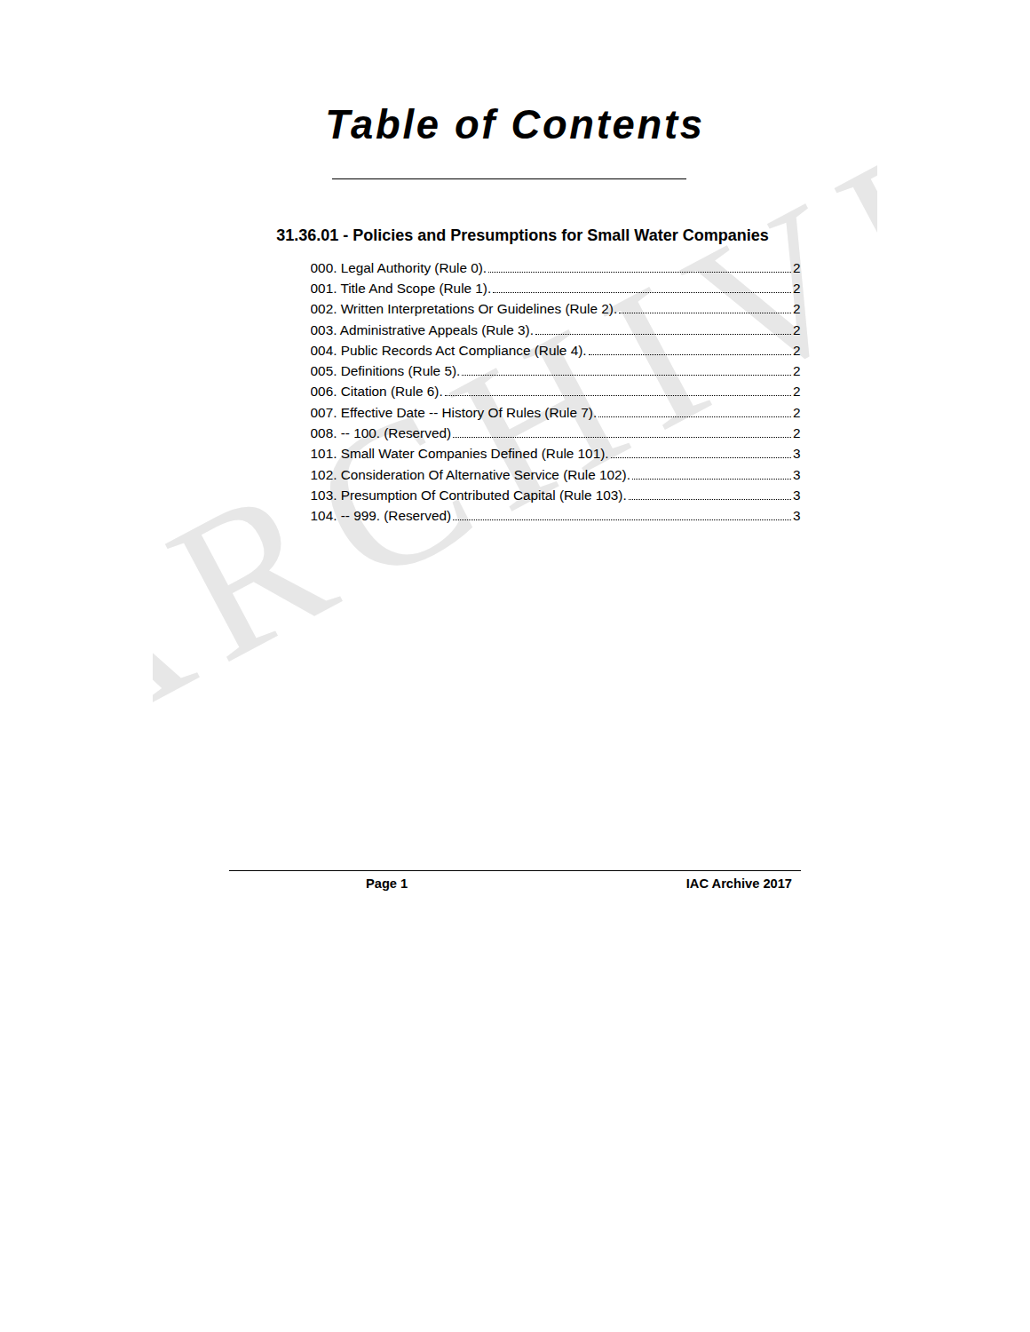ARCHIVE
Table of Contents
31.36.01 - Policies and Presumptions for Small Water Companies
000. Legal Authority (Rule 0). 2
001. Title And Scope (Rule 1). 2
002. Written Interpretations Or Guidelines (Rule 2). 2
003. Administrative Appeals (Rule 3). 2
004. Public Records Act Compliance (Rule 4). 2
005. Definitions (Rule 5). 2
006. Citation (Rule 6). 2
007. Effective Date -- History Of Rules (Rule 7). 2
008. -- 100. (Reserved) 2
101. Small Water Companies Defined (Rule 101). 3
102. Consideration Of Alternative Service (Rule 102). 3
103. Presumption Of Contributed Capital (Rule 103). 3
104. -- 999. (Reserved) 3
Page 1
IAC Archive 2017